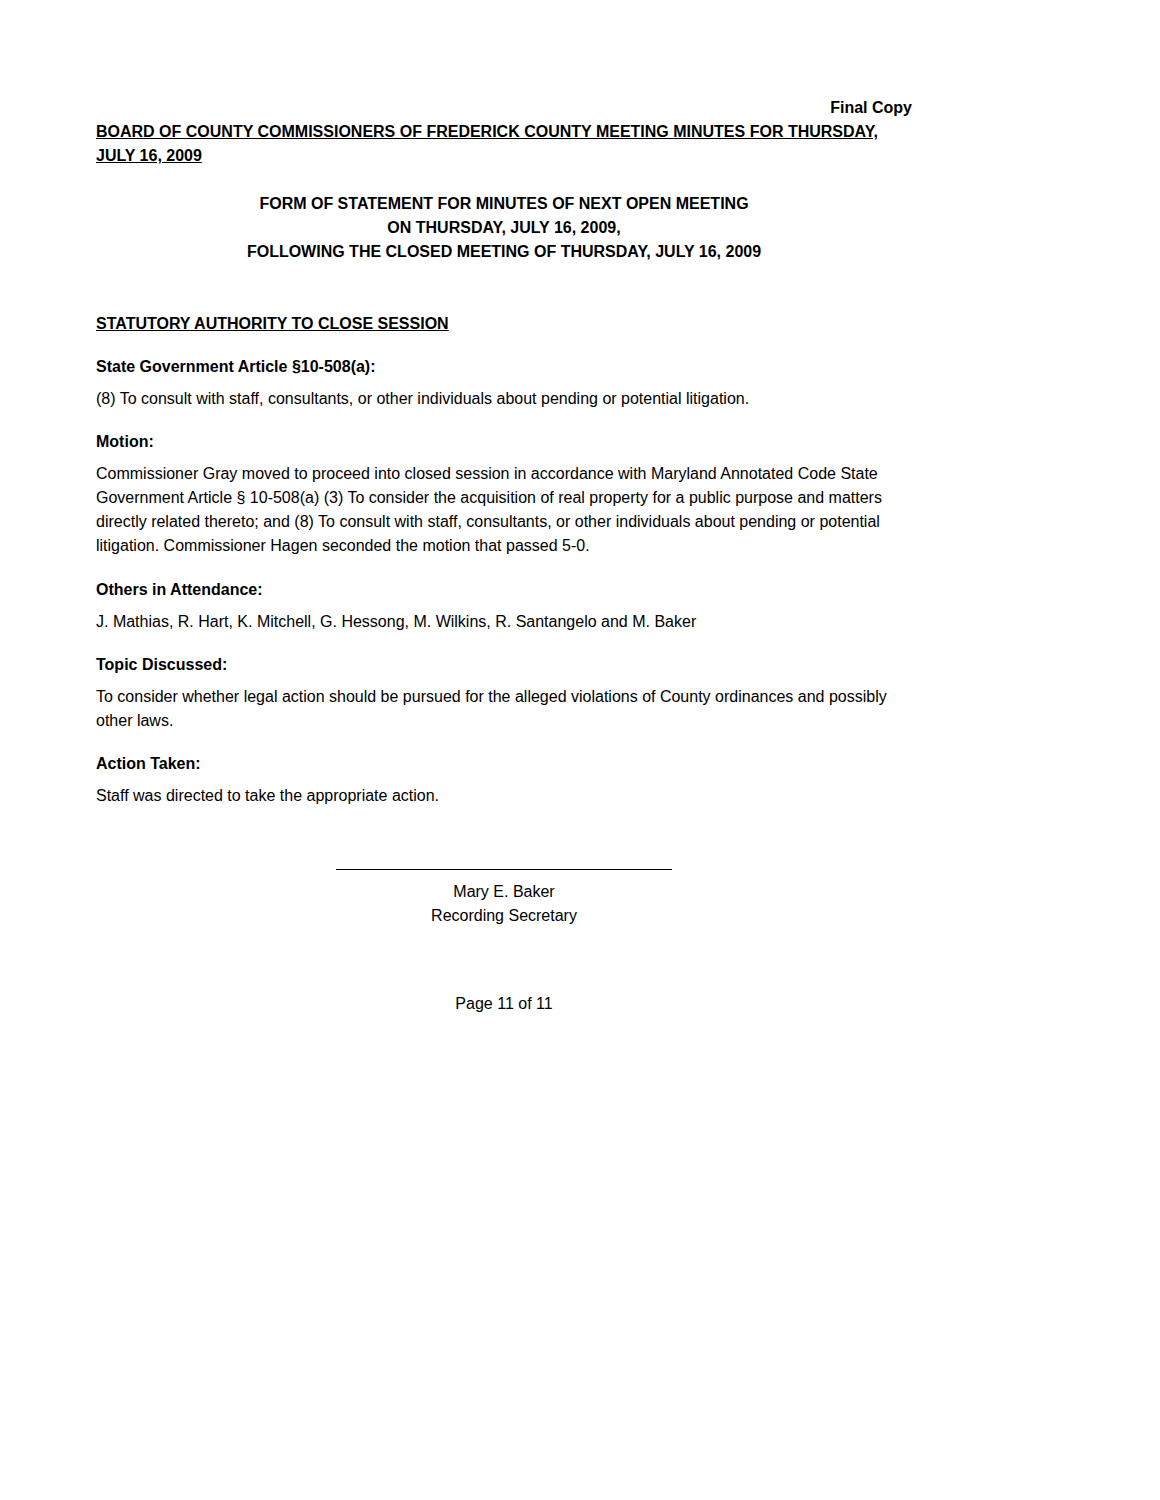Final Copy
BOARD OF COUNTY COMMISSIONERS OF FREDERICK COUNTY MEETING MINUTES FOR THURSDAY, JULY 16, 2009
FORM OF STATEMENT FOR MINUTES OF NEXT OPEN MEETING
ON THURSDAY, JULY 16, 2009,
FOLLOWING THE CLOSED MEETING OF THURSDAY, JULY 16, 2009
STATUTORY AUTHORITY TO CLOSE SESSION
State Government Article §10-508(a):
(8) To consult with staff, consultants, or other individuals about pending or potential litigation.
Motion:
Commissioner Gray moved to proceed into closed session in accordance with Maryland Annotated Code State Government Article § 10-508(a) (3) To consider the acquisition of real property for a public purpose and matters directly related thereto; and (8) To consult with staff, consultants, or other individuals about pending or potential litigation. Commissioner Hagen seconded the motion that passed 5-0.
Others in Attendance:
J. Mathias, R. Hart, K. Mitchell, G. Hessong, M. Wilkins, R. Santangelo and M. Baker
Topic Discussed:
To consider whether legal action should be pursued for the alleged violations of County ordinances and possibly other laws.
Action Taken:
Staff was directed to take the appropriate action.
Mary E. Baker
Recording Secretary
Page 11 of 11